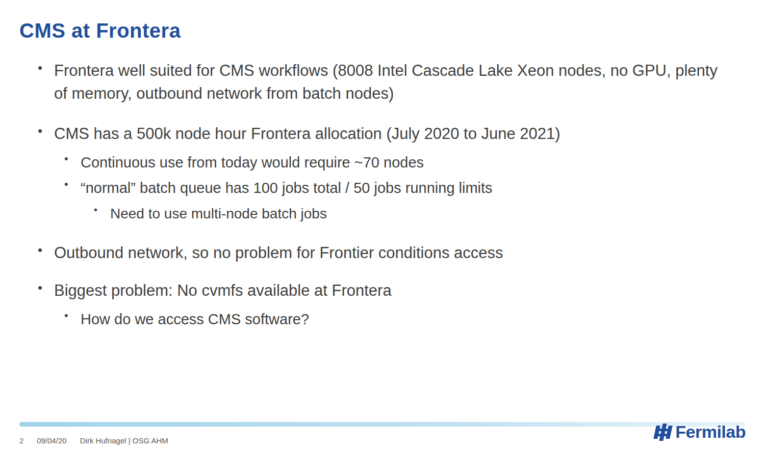CMS at Frontera
Frontera well suited for CMS workflows (8008 Intel Cascade Lake Xeon nodes, no GPU, plenty of memory, outbound network from batch nodes)
CMS has a 500k node hour Frontera allocation (July 2020 to June 2021)
Continuous use from today would require ~70 nodes
“normal” batch queue has 100 jobs total / 50 jobs running limits
Need to use multi-node batch jobs
Outbound network, so no problem for Frontier conditions access
Biggest problem: No cvmfs available at Frontera
How do we access CMS software?
2 09/04/20 Dirk Hufnagel | OSG AHM
Fermilab